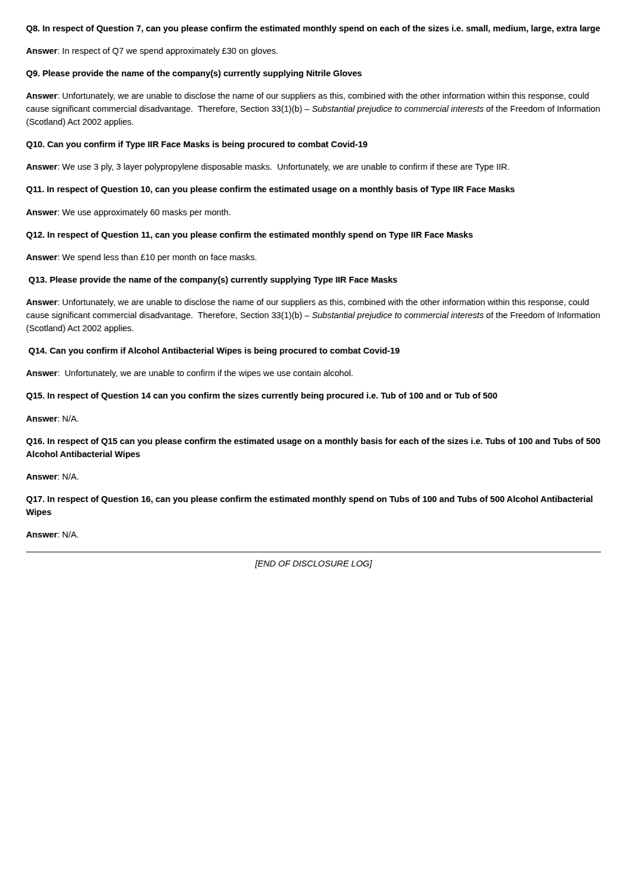Q8. In respect of Question 7, can you please confirm the estimated monthly spend on each of the sizes i.e. small, medium, large, extra large
Answer: In respect of Q7 we spend approximately £30 on gloves.
Q9. Please provide the name of the company(s) currently supplying Nitrile Gloves
Answer: Unfortunately, we are unable to disclose the name of our suppliers as this, combined with the other information within this response, could cause significant commercial disadvantage. Therefore, Section 33(1)(b) – Substantial prejudice to commercial interests of the Freedom of Information (Scotland) Act 2002 applies.
Q10. Can you confirm if Type IIR Face Masks is being procured to combat Covid-19
Answer: We use 3 ply, 3 layer polypropylene disposable masks. Unfortunately, we are unable to confirm if these are Type IIR.
Q11. In respect of Question 10, can you please confirm the estimated usage on a monthly basis of Type IIR Face Masks
Answer: We use approximately 60 masks per month.
Q12. In respect of Question 11, can you please confirm the estimated monthly spend on Type IIR Face Masks
Answer: We spend less than £10 per month on face masks.
Q13. Please provide the name of the company(s) currently supplying Type IIR Face Masks
Answer: Unfortunately, we are unable to disclose the name of our suppliers as this, combined with the other information within this response, could cause significant commercial disadvantage. Therefore, Section 33(1)(b) – Substantial prejudice to commercial interests of the Freedom of Information (Scotland) Act 2002 applies.
Q14. Can you confirm if Alcohol Antibacterial Wipes is being procured to combat Covid-19
Answer: Unfortunately, we are unable to confirm if the wipes we use contain alcohol.
Q15. In respect of Question 14 can you confirm the sizes currently being procured i.e. Tub of 100 and or Tub of 500
Answer: N/A.
Q16. In respect of Q15 can you please confirm the estimated usage on a monthly basis for each of the sizes i.e. Tubs of 100 and Tubs of 500 Alcohol Antibacterial Wipes
Answer: N/A.
Q17. In respect of Question 16, can you please confirm the estimated monthly spend on Tubs of 100 and Tubs of 500 Alcohol Antibacterial Wipes
Answer: N/A.
[END OF DISCLOSURE LOG]